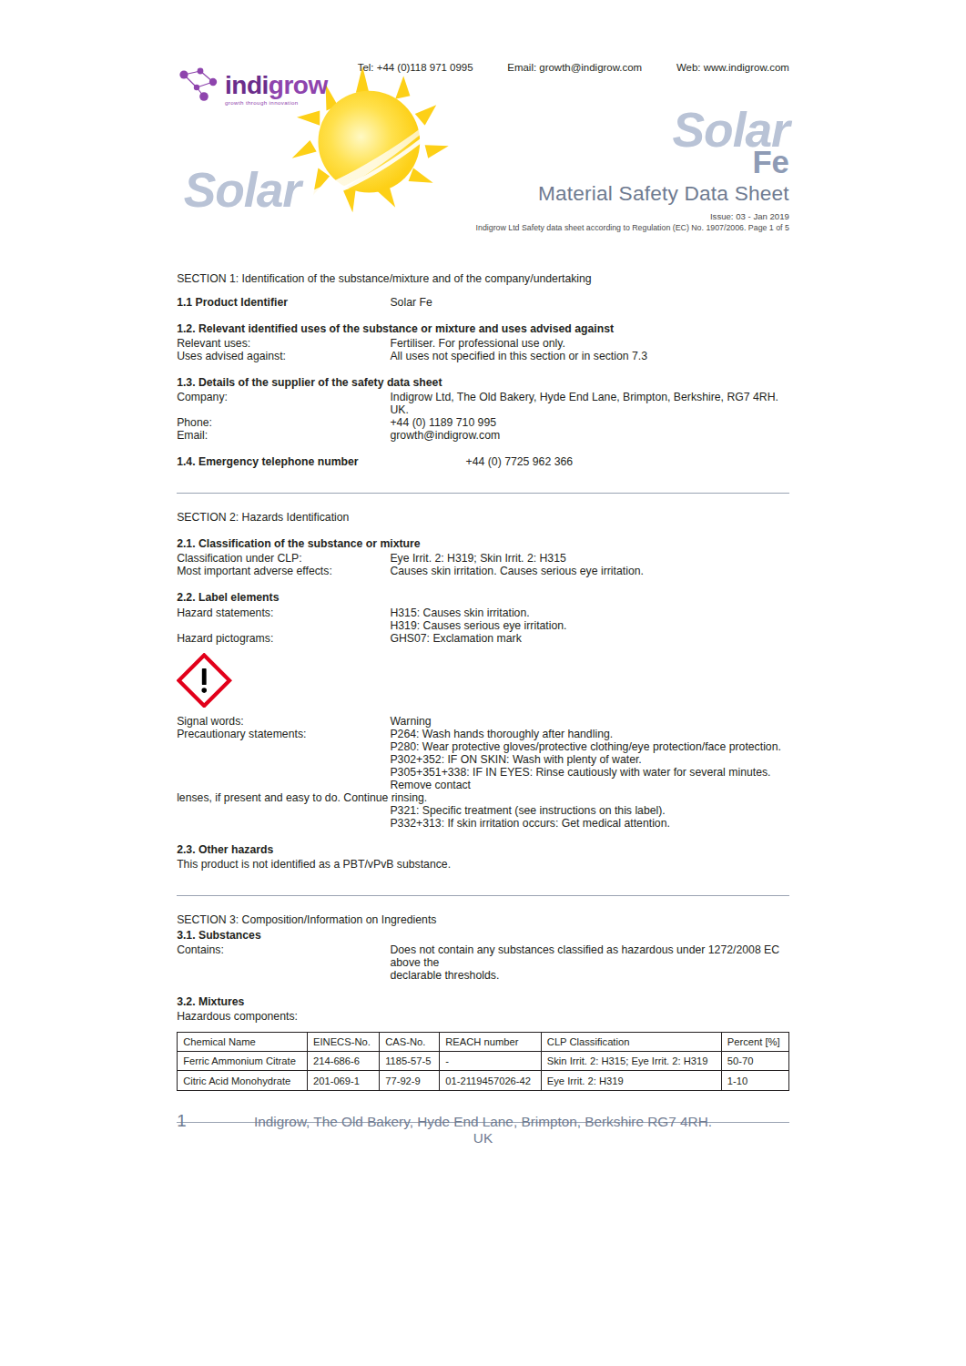Tel: +44 (0)118 971 0995 Email: growth@indigrow.com Web: www.indigrow.com
indigrow
growth through innovation
Solar
Solar
Fe
Material Safety Data Sheet
Issue: 03 - Jan 2019
Indigrow Ltd Safety data sheet according to Regulation (EC) No. 1907/2006. Page 1 of 5
SECTION 1: Identification of the substance/mixture and of the company/undertaking
1.1 Product Identifier
Solar Fe
1.2. Relevant identified uses of the substance or mixture and uses advised against
Relevant uses:
Fertiliser. For professional use only.
Uses advised against:
All uses not specified in this section or in section 7.3
1.3. Details of the supplier of the safety data sheet
Company:
Indigrow Ltd, The Old Bakery, Hyde End Lane, Brimpton, Berkshire, RG7 4RH. UK.
Phone:
+44 (0) 1189 710 995
Email:
growth@indigrow.com
1.4. Emergency telephone number
+44 (0) 7725 962 366
SECTION 2: Hazards Identification
2.1. Classification of the substance or mixture
Classification under CLP:
Eye Irrit. 2: H319; Skin Irrit. 2: H315
Most important adverse effects:
Causes skin irritation. Causes serious eye irritation.
2.2. Label elements
Hazard statements:
H315: Causes skin irritation.
H319: Causes serious eye irritation.
Hazard pictograms:
GHS07: Exclamation mark
Signal words:
Warning
Precautionary statements:
P264: Wash hands thoroughly after handling.
P280: Wear protective gloves/protective clothing/eye protection/face protection.
P302+352: IF ON SKIN: Wash with plenty of water.
P305+351+338: IF IN EYES: Rinse cautiously with water for several minutes. Remove contact
lenses, if present and easy to do. Continue rinsing.
P321: Specific treatment (see instructions on this label).
P332+313: If skin irritation occurs: Get medical attention.
2.3. Other hazards
This product is not identified as a PBT/vPvB substance.
SECTION 3: Composition/Information on Ingredients
3.1. Substances
Contains:
Does not contain any substances classified as hazardous under 1272/2008 EC above the
declarable thresholds.
3.2. Mixtures
Hazardous components:
| Chemical Name | EINECS-No. | CAS-No. | REACH number | CLP Classification | Percent [%] |
| --- | --- | --- | --- | --- | --- |
| Ferric Ammonium Citrate | 214-686-6 | 1185-57-5 | - | Skin Irrit. 2: H315; Eye Irrit. 2: H319 | 50-70 |
| Citric Acid Monohydrate | 201-069-1 | 77-92-9 | 01-2119457026-42 | Eye Irrit. 2: H319 | 1-10 |
1
Indigrow, The Old Bakery, Hyde End Lane, Brimpton, Berkshire RG7 4RH. UK